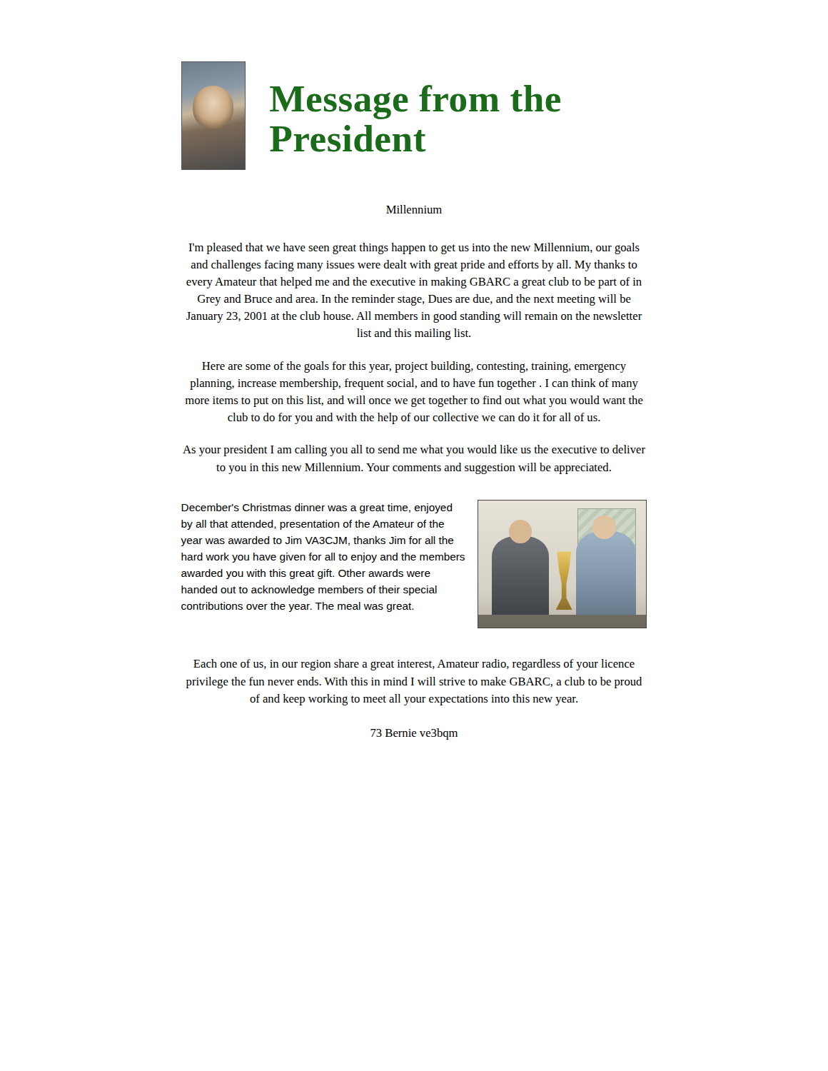Message from the President
Millennium
I'm pleased that we have seen great things happen to get us into the new Millennium, our goals and challenges facing many issues were dealt with great pride and efforts by all. My thanks to every Amateur that helped me and the executive in making GBARC a great club to be part of in Grey and Bruce and area. In the reminder stage, Dues are due, and the next meeting will be January 23, 2001 at the club house. All members in good standing will remain on the newsletter list and this mailing list.
Here are some of the goals for this year, project building, contesting, training, emergency planning, increase membership, frequent social, and to have fun together . I can think of many more items to put on this list, and will once we get together to find out what you would want the club to do for you and with the help of our collective we can do it for all of us.
As your president I am calling you all to send me what you would like us the executive to deliver to you in this new Millennium. Your comments and suggestion will be appreciated.
December's Christmas dinner was a great time, enjoyed by all that attended, presentation of the Amateur of the year was awarded to Jim VA3CJM, thanks Jim for all the hard work you have given for all to enjoy and the members awarded you with this great gift. Other awards were handed out to acknowledge members of their special contributions over the year. The meal was great.
Each one of us, in our region share a great interest, Amateur radio, regardless of your licence privilege the fun never ends. With this in mind I will strive to make GBARC, a club to be proud of and keep working to meet all your expectations into this new year.
73 Bernie ve3bqm